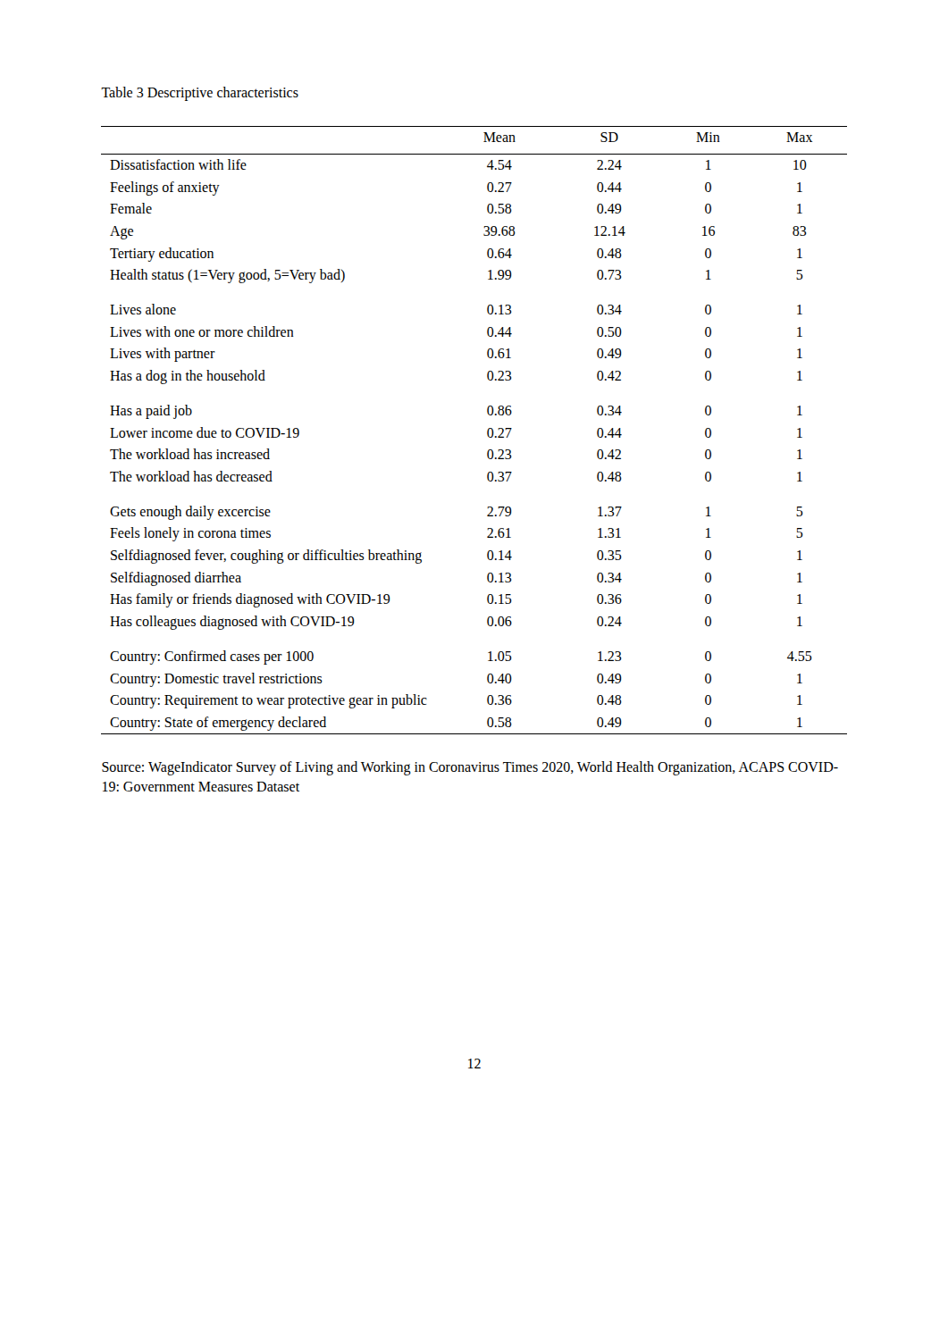Table 3 Descriptive characteristics
| | Mean | SD | Min | Max |
| --- | --- | --- | --- | --- |
| Dissatisfaction with life | 4.54 | 2.24 | 1 | 10 |
| Feelings of anxiety | 0.27 | 0.44 | 0 | 1 |
| Female | 0.58 | 0.49 | 0 | 1 |
| Age | 39.68 | 12.14 | 16 | 83 |
| Tertiary education | 0.64 | 0.48 | 0 | 1 |
| Health status (1=Very good, 5=Very bad) | 1.99 | 0.73 | 1 | 5 |
| Lives alone | 0.13 | 0.34 | 0 | 1 |
| Lives with one or more children | 0.44 | 0.50 | 0 | 1 |
| Lives with partner | 0.61 | 0.49 | 0 | 1 |
| Has a dog in the household | 0.23 | 0.42 | 0 | 1 |
| Has a paid job | 0.86 | 0.34 | 0 | 1 |
| Lower income due to COVID-19 | 0.27 | 0.44 | 0 | 1 |
| The workload has increased | 0.23 | 0.42 | 0 | 1 |
| The workload has decreased | 0.37 | 0.48 | 0 | 1 |
| Gets enough daily excercise | 2.79 | 1.37 | 1 | 5 |
| Feels lonely in corona times | 2.61 | 1.31 | 1 | 5 |
| Selfdiagnosed fever, coughing or difficulties breathing | 0.14 | 0.35 | 0 | 1 |
| Selfdiagnosed diarrhea | 0.13 | 0.34 | 0 | 1 |
| Has family or friends diagnosed with COVID-19 | 0.15 | 0.36 | 0 | 1 |
| Has colleagues diagnosed with COVID-19 | 0.06 | 0.24 | 0 | 1 |
| Country: Confirmed cases per 1000 | 1.05 | 1.23 | 0 | 4.55 |
| Country: Domestic travel restrictions | 0.40 | 0.49 | 0 | 1 |
| Country: Requirement to wear protective gear in public | 0.36 | 0.48 | 0 | 1 |
| Country: State of emergency declared | 0.58 | 0.49 | 0 | 1 |
Source: WageIndicator Survey of Living and Working in Coronavirus Times 2020, World Health Organization, ACAPS COVID-19: Government Measures Dataset
12